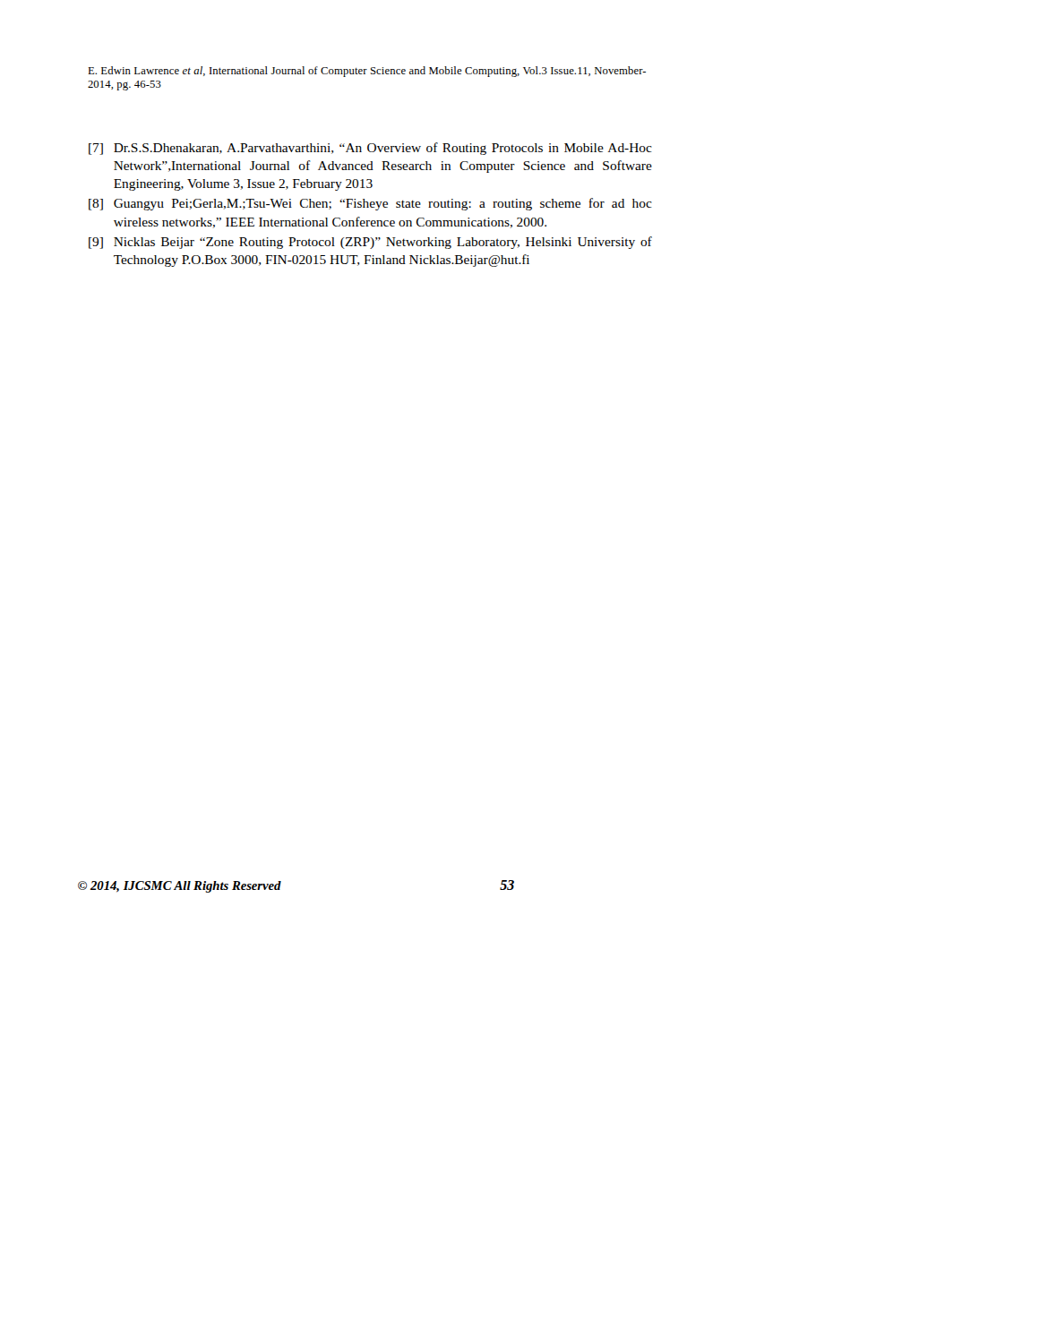E. Edwin Lawrence et al, International Journal of Computer Science and Mobile Computing, Vol.3 Issue.11, November- 2014, pg. 46-53
[7] Dr.S.S.Dhenakaran, A.Parvathavarthini, “An Overview of Routing Protocols in Mobile Ad-Hoc Network”,International Journal of Advanced Research in Computer Science and Software Engineering, Volume 3, Issue 2, February 2013
[8] Guangyu Pei;Gerla,M.;Tsu-Wei Chen; “Fisheye state routing: a routing scheme for ad hoc wireless networks,” IEEE International Conference on Communications, 2000.
[9] Nicklas Beijar “Zone Routing Protocol (ZRP)” Networking Laboratory, Helsinki University of Technology P.O.Box 3000, FIN-02015 HUT, Finland Nicklas.Beijar@hut.fi
© 2014, IJCSMC All Rights Reserved 53